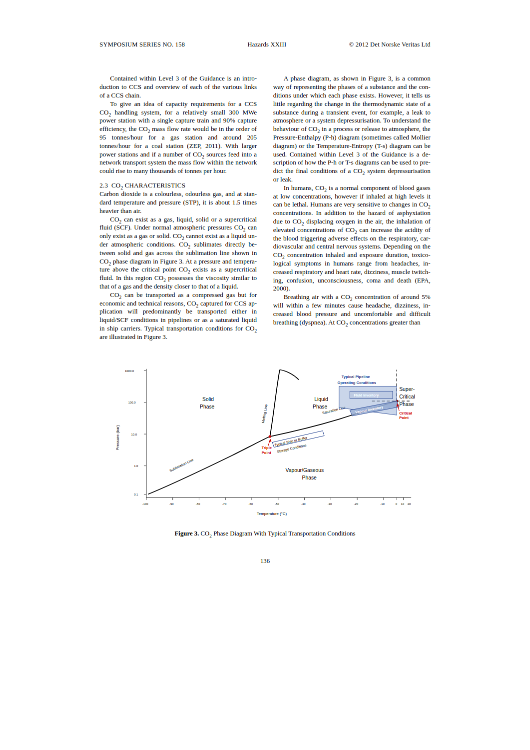SYMPOSIUM SERIES NO. 158 Hazards XXIII © 2012 Det Norske Veritas Ltd
Contained within Level 3 of the Guidance is an introduction to CCS and overview of each of the various links of a CCS chain.
To give an idea of capacity requirements for a CCS CO2 handling system, for a relatively small 300 MWe power station with a single capture train and 90% capture efficiency, the CO2 mass flow rate would be in the order of 95 tonnes/hour for a gas station and around 205 tonnes/hour for a coal station (ZEP, 2011). With larger power stations and if a number of CO2 sources feed into a network transport system the mass flow within the network could rise to many thousands of tonnes per hour.
2.3 CO2 CHARACTERISTICS
Carbon dioxide is a colourless, odourless gas, and at standard temperature and pressure (STP), it is about 1.5 times heavier than air.
CO2 can exist as a gas, liquid, solid or a supercritical fluid (SCF). Under normal atmospheric pressures CO2 can only exist as a gas or solid. CO2 cannot exist as a liquid under atmospheric conditions. CO2 sublimates directly between solid and gas across the sublimation line shown in CO2 phase diagram in Figure 3. At a pressure and temperature above the critical point CO2 exists as a supercritical fluid. In this region CO2 possesses the viscosity similar to that of a gas and the density closer to that of a liquid.
CO2 can be transported as a compressed gas but for economic and technical reasons, CO2 captured for CCS application will predominantly be transported either in liquid/SCF conditions in pipelines or as a saturated liquid in ship carriers. Typical transportation conditions for CO2 are illustrated in Figure 3.
A phase diagram, as shown in Figure 3, is a common way of representing the phases of a substance and the conditions under which each phase exists. However, it tells us little regarding the change in the thermodynamic state of a substance during a transient event, for example, a leak to atmosphere or a system depressurisation. To understand the behaviour of CO2 in a process or release to atmosphere, the Pressure-Enthalpy (P-h) diagram (sometimes called Mollier diagram) or the Temperature-Entropy (T-s) diagram can be used. Contained within Level 3 of the Guidance is a description of how the P-h or T-s diagrams can be used to predict the final conditions of a CO2 system depressurisation or leak.
In humans, CO2 is a normal component of blood gases at low concentrations, however if inhaled at high levels it can be lethal. Humans are very sensitive to changes in CO2 concentrations. In addition to the hazard of asphyxiation due to CO2 displacing oxygen in the air, the inhalation of elevated concentrations of CO2 can increase the acidity of the blood triggering adverse effects on the respiratory, cardiovascular and central nervous systems. Depending on the CO2 concentration inhaled and exposure duration, toxicological symptoms in humans range from headaches, increased respiratory and heart rate, dizziness, muscle twitching, confusion, unconsciousness, coma and death (EPA, 2000).
Breathing air with a CO2 concentration of around 5% will within a few minutes cause headache, dizziness, increased blood pressure and uncomfortable and difficult breathing (dyspnea). At CO2 concentrations greater than
1000.0 100.0 10.0 1.0 0.1 Pressure (bar) -100 -90 -80 -70 -60 -50 -40 -30 -20 -10 0 10 Temperature (°C) 20 Solid Phase Liquid Phase Vapour/Gaseous Phase Super- Critical Phase Sublimation Line Melting Line Saturation Line Typical Pipeline Operating Conditions Fluid inventory Vapour inventory Typical Ship or Buffer Storage Conditions Triple Point Critical Point 30
Figure 3. CO2 Phase Diagram With Typical Transportation Conditions
136